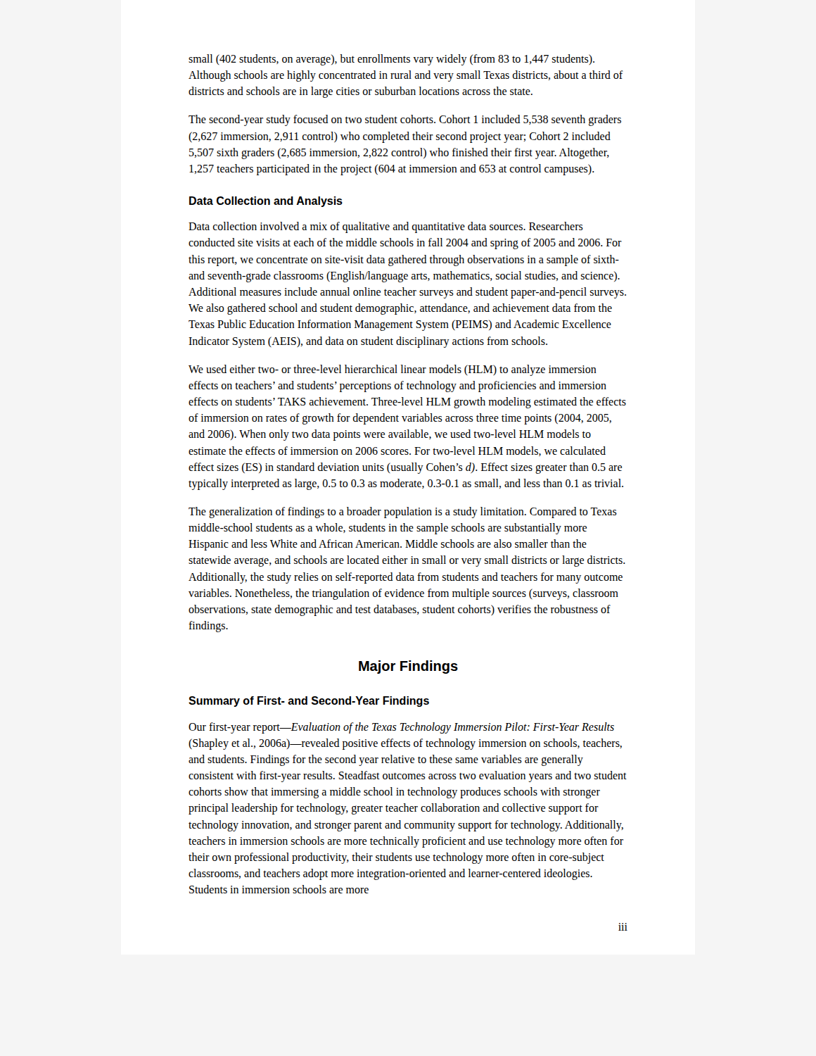small (402 students, on average), but enrollments vary widely (from 83 to 1,447 students). Although schools are highly concentrated in rural and very small Texas districts, about a third of districts and schools are in large cities or suburban locations across the state.
The second-year study focused on two student cohorts. Cohort 1 included 5,538 seventh graders (2,627 immersion, 2,911 control) who completed their second project year; Cohort 2 included 5,507 sixth graders (2,685 immersion, 2,822 control) who finished their first year. Altogether, 1,257 teachers participated in the project (604 at immersion and 653 at control campuses).
Data Collection and Analysis
Data collection involved a mix of qualitative and quantitative data sources. Researchers conducted site visits at each of the middle schools in fall 2004 and spring of 2005 and 2006. For this report, we concentrate on site-visit data gathered through observations in a sample of sixth- and seventh-grade classrooms (English/language arts, mathematics, social studies, and science). Additional measures include annual online teacher surveys and student paper-and-pencil surveys. We also gathered school and student demographic, attendance, and achievement data from the Texas Public Education Information Management System (PEIMS) and Academic Excellence Indicator System (AEIS), and data on student disciplinary actions from schools.
We used either two- or three-level hierarchical linear models (HLM) to analyze immersion effects on teachers’ and students’ perceptions of technology and proficiencies and immersion effects on students’ TAKS achievement. Three-level HLM growth modeling estimated the effects of immersion on rates of growth for dependent variables across three time points (2004, 2005, and 2006). When only two data points were available, we used two-level HLM models to estimate the effects of immersion on 2006 scores. For two-level HLM models, we calculated effect sizes (ES) in standard deviation units (usually Cohen’s d). Effect sizes greater than 0.5 are typically interpreted as large, 0.5 to 0.3 as moderate, 0.3-0.1 as small, and less than 0.1 as trivial.
The generalization of findings to a broader population is a study limitation. Compared to Texas middle-school students as a whole, students in the sample schools are substantially more Hispanic and less White and African American. Middle schools are also smaller than the statewide average, and schools are located either in small or very small districts or large districts. Additionally, the study relies on self-reported data from students and teachers for many outcome variables. Nonetheless, the triangulation of evidence from multiple sources (surveys, classroom observations, state demographic and test databases, student cohorts) verifies the robustness of findings.
Major Findings
Summary of First- and Second-Year Findings
Our first-year report—Evaluation of the Texas Technology Immersion Pilot: First-Year Results (Shapley et al., 2006a)—revealed positive effects of technology immersion on schools, teachers, and students. Findings for the second year relative to these same variables are generally consistent with first-year results. Steadfast outcomes across two evaluation years and two student cohorts show that immersing a middle school in technology produces schools with stronger principal leadership for technology, greater teacher collaboration and collective support for technology innovation, and stronger parent and community support for technology. Additionally, teachers in immersion schools are more technically proficient and use technology more often for their own professional productivity, their students use technology more often in core-subject classrooms, and teachers adopt more integration-oriented and learner-centered ideologies. Students in immersion schools are more
iii